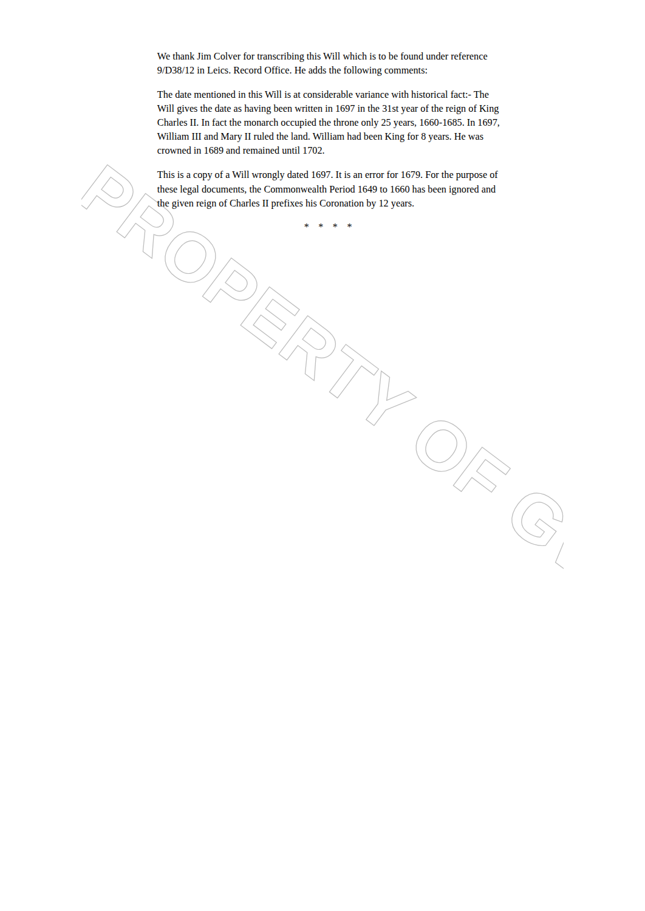PROPERTY OF GWHS
We thank Jim Colver for transcribing this Will which is to be found under reference 9/D38/12 in Leics. Record Office. He adds the following comments:
The date mentioned in this Will is at considerable variance with historical fact:- The Will gives the date as having been written in 1697 in the 31st year of the reign of King Charles II. In fact the monarch occupied the throne only 25 years, 1660-1685. In 1697, William III and Mary II ruled the land. William had been King for 8 years. He was crowned in 1689 and remained until 1702.
This is a copy of a Will wrongly dated 1697. It is an error for 1679. For the purpose of these legal documents, the Commonwealth Period 1649 to 1660 has been ignored and the given reign of Charles II prefixes his Coronation by 12 years.
* * * *